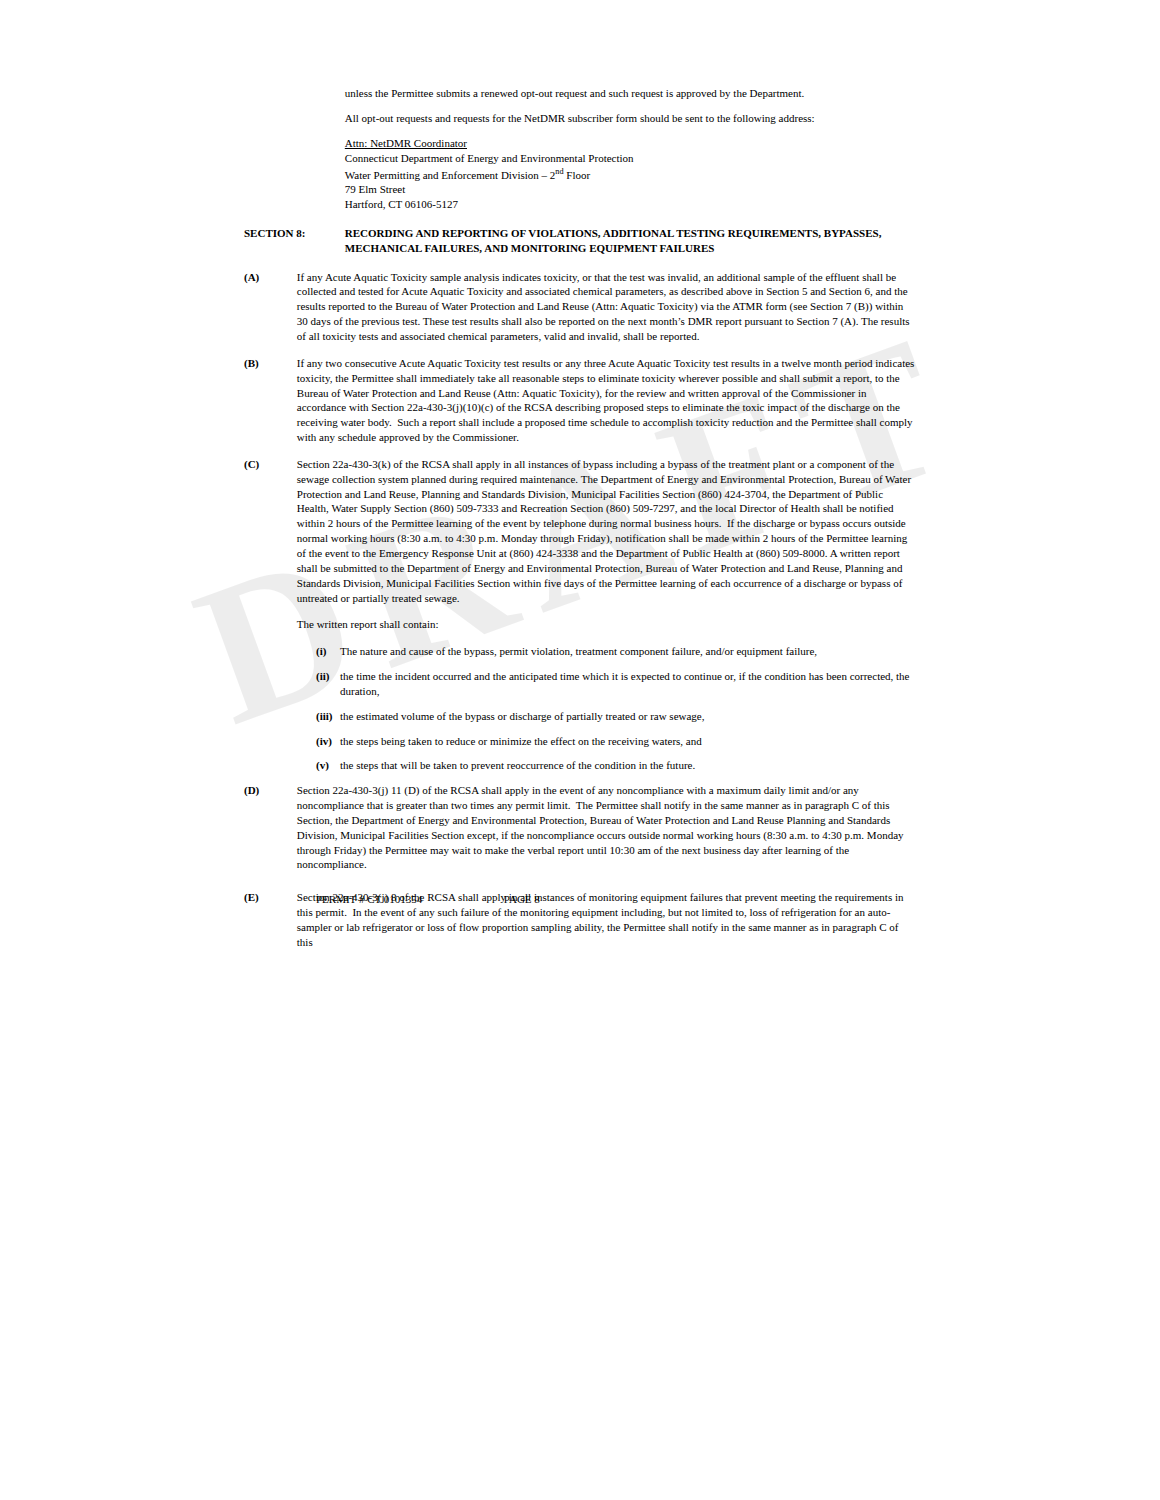DRAFT
unless the Permittee submits a renewed opt-out request and such request is approved by the Department.
All opt-out requests and requests for the NetDMR subscriber form should be sent to the following address:
Attn: NetDMR Coordinator
Connecticut Department of Energy and Environmental Protection
Water Permitting and Enforcement Division – 2nd Floor
79 Elm Street
Hartford, CT 06106-5127
SECTION 8: RECORDING AND REPORTING OF VIOLATIONS, ADDITIONAL TESTING REQUIREMENTS, BYPASSES, MECHANICAL FAILURES, AND MONITORING EQUIPMENT FAILURES
(A) If any Acute Aquatic Toxicity sample analysis indicates toxicity, or that the test was invalid, an additional sample of the effluent shall be collected and tested for Acute Aquatic Toxicity and associated chemical parameters, as described above in Section 5 and Section 6, and the results reported to the Bureau of Water Protection and Land Reuse (Attn: Aquatic Toxicity) via the ATMR form (see Section 7 (B)) within 30 days of the previous test. These test results shall also be reported on the next month’s DMR report pursuant to Section 7 (A). The results of all toxicity tests and associated chemical parameters, valid and invalid, shall be reported.
(B) If any two consecutive Acute Aquatic Toxicity test results or any three Acute Aquatic Toxicity test results in a twelve month period indicates toxicity, the Permittee shall immediately take all reasonable steps to eliminate toxicity wherever possible and shall submit a report, to the Bureau of Water Protection and Land Reuse (Attn: Aquatic Toxicity), for the review and written approval of the Commissioner in accordance with Section 22a-430-3(j)(10)(c) of the RCSA describing proposed steps to eliminate the toxic impact of the discharge on the receiving water body. Such a report shall include a proposed time schedule to accomplish toxicity reduction and the Permittee shall comply with any schedule approved by the Commissioner.
(C) Section 22a-430-3(k) of the RCSA shall apply in all instances of bypass including a bypass of the treatment plant or a component of the sewage collection system planned during required maintenance. The Department of Energy and Environmental Protection, Bureau of Water Protection and Land Reuse, Planning and Standards Division, Municipal Facilities Section (860) 424-3704, the Department of Public Health, Water Supply Section (860) 509-7333 and Recreation Section (860) 509-7297, and the local Director of Health shall be notified within 2 hours of the Permittee learning of the event by telephone during normal business hours. If the discharge or bypass occurs outside normal working hours (8:30 a.m. to 4:30 p.m. Monday through Friday), notification shall be made within 2 hours of the Permittee learning of the event to the Emergency Response Unit at (860) 424-3338 and the Department of Public Health at (860) 509-8000. A written report shall be submitted to the Department of Energy and Environmental Protection, Bureau of Water Protection and Land Reuse, Planning and Standards Division, Municipal Facilities Section within five days of the Permittee learning of each occurrence of a discharge or bypass of untreated or partially treated sewage.
The written report shall contain:
(i) The nature and cause of the bypass, permit violation, treatment component failure, and/or equipment failure,
(ii) the time the incident occurred and the anticipated time which it is expected to continue or, if the condition has been corrected, the duration,
(iii) the estimated volume of the bypass or discharge of partially treated or raw sewage,
(iv) the steps being taken to reduce or minimize the effect on the receiving waters, and
(v) the steps that will be taken to prevent reoccurrence of the condition in the future.
(D) Section 22a-430-3(j) 11 (D) of the RCSA shall apply in the event of any noncompliance with a maximum daily limit and/or any noncompliance that is greater than two times any permit limit. The Permittee shall notify in the same manner as in paragraph C of this Section, the Department of Energy and Environmental Protection, Bureau of Water Protection and Land Reuse Planning and Standards Division, Municipal Facilities Section except, if the noncompliance occurs outside normal working hours (8:30 a.m. to 4:30 p.m. Monday through Friday) the Permittee may wait to make the verbal report until 10:30 am of the next business day after learning of the noncompliance.
(E) Section 22a-430-3(j) 8 of the RCSA shall apply in all instances of monitoring equipment failures that prevent meeting the requirements in this permit. In the event of any such failure of the monitoring equipment including, but not limited to, loss of refrigeration for an auto-sampler or lab refrigerator or loss of flow proportion sampling ability, the Permittee shall notify in the same manner as in paragraph C of this
PERMIT # CT 0101354PAGE 8